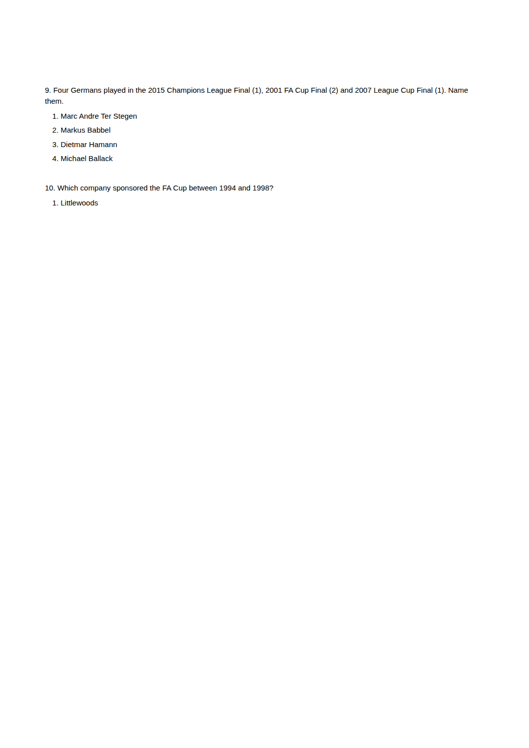9. Four Germans played in the 2015 Champions League Final (1), 2001 FA Cup Final (2) and 2007 League Cup Final (1). Name them.
Marc Andre Ter Stegen
Markus Babbel
Dietmar Hamann
Michael Ballack
10. Which company sponsored the FA Cup between 1994 and 1998?
Littlewoods